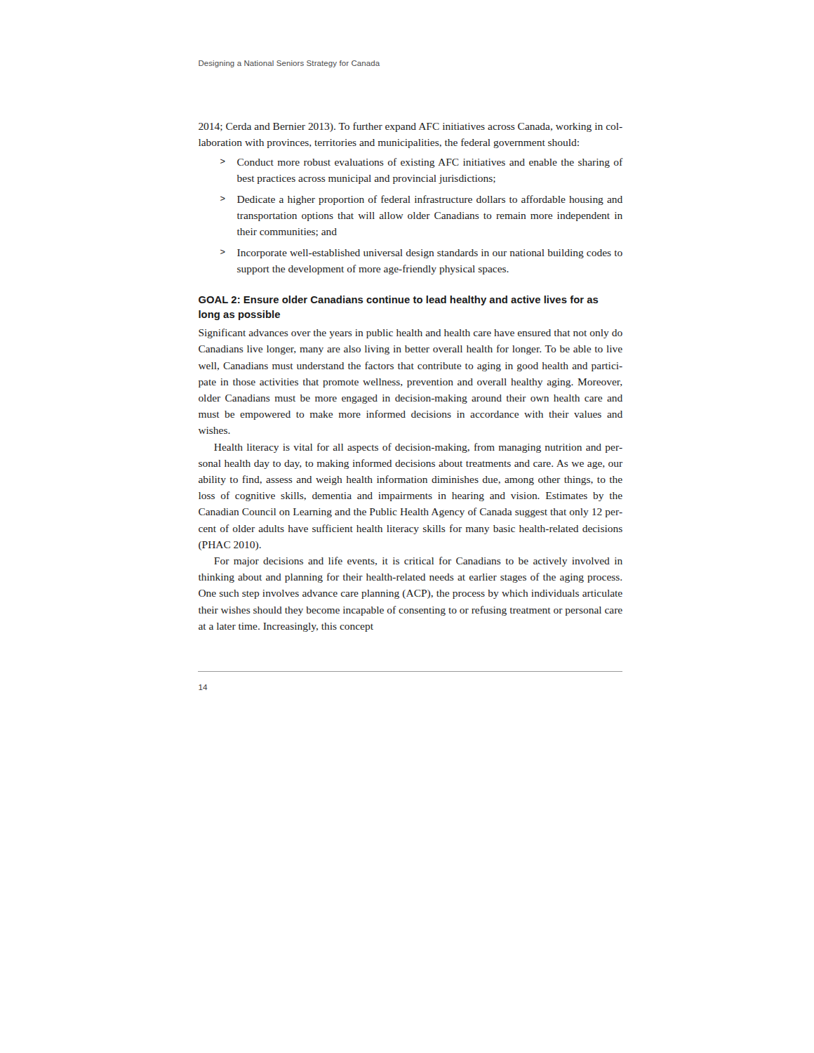Designing a National Seniors Strategy for Canada
2014; Cerda and Bernier 2013). To further expand AFC initiatives across Canada, working in collaboration with provinces, territories and municipalities, the federal government should:
Conduct more robust evaluations of existing AFC initiatives and enable the sharing of best practices across municipal and provincial jurisdictions;
Dedicate a higher proportion of federal infrastructure dollars to affordable housing and transportation options that will allow older Canadians to remain more independent in their communities; and
Incorporate well-established universal design standards in our national building codes to support the development of more age-friendly physical spaces.
GOAL 2: Ensure older Canadians continue to lead healthy and active lives for as long as possible
Significant advances over the years in public health and health care have ensured that not only do Canadians live longer, many are also living in better overall health for longer. To be able to live well, Canadians must understand the factors that contribute to aging in good health and participate in those activities that promote wellness, prevention and overall healthy aging. Moreover, older Canadians must be more engaged in decision-making around their own health care and must be empowered to make more informed decisions in accordance with their values and wishes.
Health literacy is vital for all aspects of decision-making, from managing nutrition and personal health day to day, to making informed decisions about treatments and care. As we age, our ability to find, assess and weigh health information diminishes due, among other things, to the loss of cognitive skills, dementia and impairments in hearing and vision. Estimates by the Canadian Council on Learning and the Public Health Agency of Canada suggest that only 12 percent of older adults have sufficient health literacy skills for many basic health-related decisions (PHAC 2010).
For major decisions and life events, it is critical for Canadians to be actively involved in thinking about and planning for their health-related needs at earlier stages of the aging process. One such step involves advance care planning (ACP), the process by which individuals articulate their wishes should they become incapable of consenting to or refusing treatment or personal care at a later time. Increasingly, this concept
14